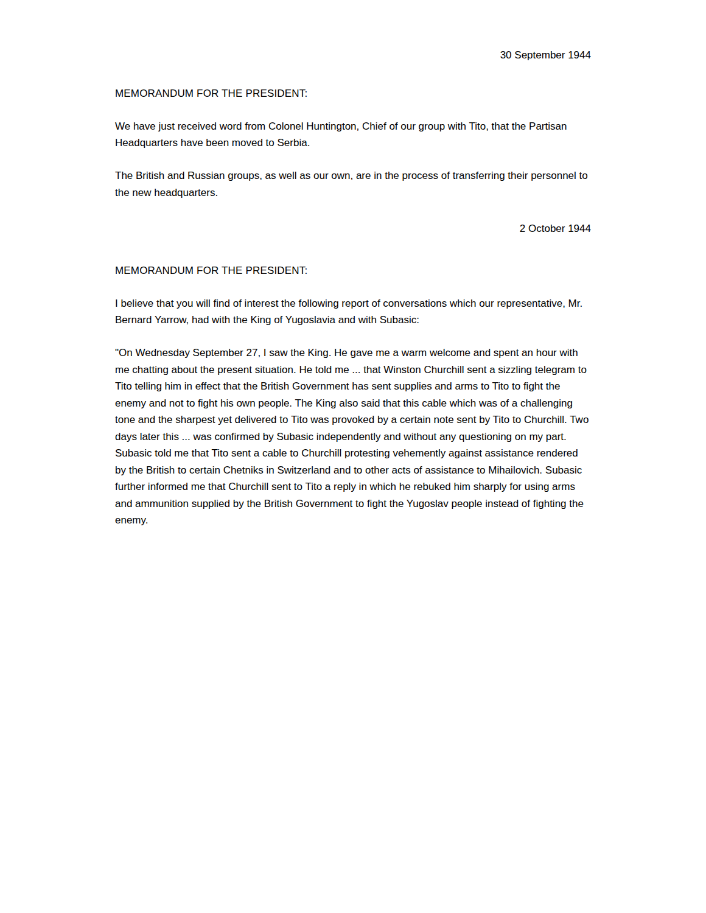30 September 1944
MEMORANDUM FOR THE PRESIDENT:
We have just received word from Colonel Huntington, Chief of our group with Tito, that the Partisan Headquarters have been moved to Serbia.
The British and Russian groups, as well as our own, are in the process of transferring their personnel to the new headquarters.
2 October 1944
MEMORANDUM FOR THE PRESIDENT:
I believe that you will find of interest the following report of conversations which our representative, Mr. Bernard Yarrow, had with the King of Yugoslavia and with Subasic:
"On Wednesday September 27, I saw the King. He gave me a warm welcome and spent an hour with me chatting about the present situation. He told me ... that Winston Churchill sent a sizzling telegram to Tito telling him in effect that the British Government has sent supplies and arms to Tito to fight the enemy and not to fight his own people. The King also said that this cable which was of a challenging tone and the sharpest yet delivered to Tito was provoked by a certain note sent by Tito to Churchill. Two days later this ... was confirmed by Subasic independently and without any questioning on my part. Subasic told me that Tito sent a cable to Churchill protesting vehemently against assistance rendered by the British to certain Chetniks in Switzerland and to other acts of assistance to Mihailovich. Subasic further informed me that Churchill sent to Tito a reply in which he rebuked him sharply for using arms and ammunition supplied by the British Government to fight the Yugoslav people instead of fighting the enemy.